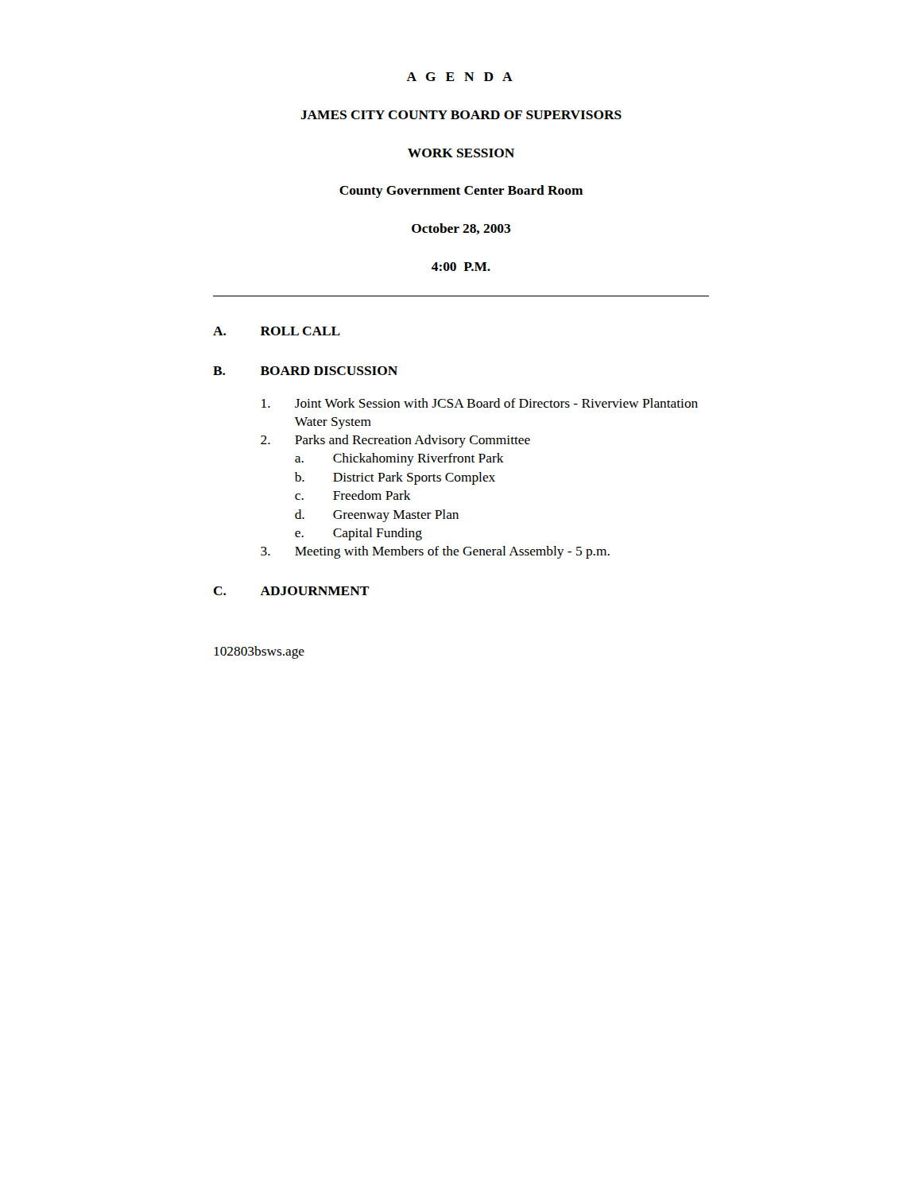A G E N D A
JAMES CITY COUNTY BOARD OF SUPERVISORS
WORK SESSION
County Government Center Board Room
October 28, 2003
4:00 P.M.
A. ROLL CALL
B. BOARD DISCUSSION
1. Joint Work Session with JCSA Board of Directors - Riverview Plantation Water System
2. Parks and Recreation Advisory Committee
a. Chickahominy Riverfront Park
b. District Park Sports Complex
c. Freedom Park
d. Greenway Master Plan
e. Capital Funding
3. Meeting with Members of the General Assembly - 5 p.m.
C. ADJOURNMENT
102803bsws.age